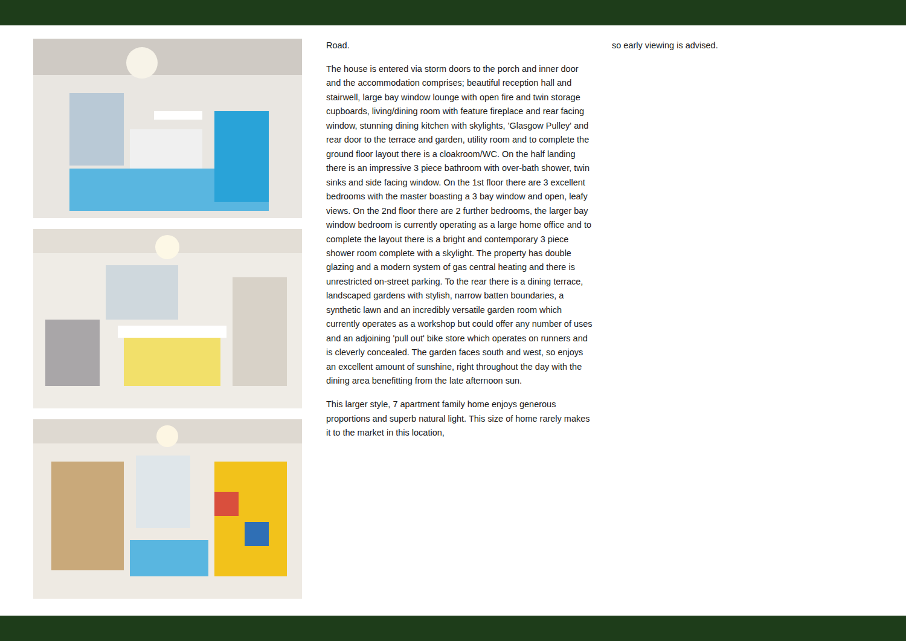Road.
The house is entered via storm doors to the porch and inner door and the accommodation comprises; beautiful reception hall and stairwell, large bay window lounge with open fire and twin storage cupboards, living/dining room with feature fireplace and rear facing window, stunning dining kitchen with skylights, 'Glasgow Pulley' and rear door to the terrace and garden, utility room and to complete the ground floor layout there is a cloakroom/WC. On the half landing there is an impressive 3 piece bathroom with over-bath shower, twin sinks and side facing window. On the 1st floor there are 3 excellent bedrooms with the master boasting a 3 bay window and open, leafy views. On the 2nd floor there are 2 further bedrooms, the larger bay window bedroom is currently operating as a large home office and to complete the layout there is a bright and contemporary 3 piece shower room complete with a skylight. The property has double glazing and a modern system of gas central heating and there is unrestricted on-street parking. To the rear there is a dining terrace, landscaped gardens with stylish, narrow batten boundaries, a synthetic lawn and an incredibly versatile garden room which currently operates as a workshop but could offer any number of uses and an adjoining 'pull out' bike store which operates on runners and is cleverly concealed. The garden faces south and west, so enjoys an excellent amount of sunshine, right throughout the day with the dining area benefitting from the late afternoon sun.
This larger style, 7 apartment family home enjoys generous proportions and superb natural light. This size of home rarely makes it to the market in this location,
so early viewing is advised.